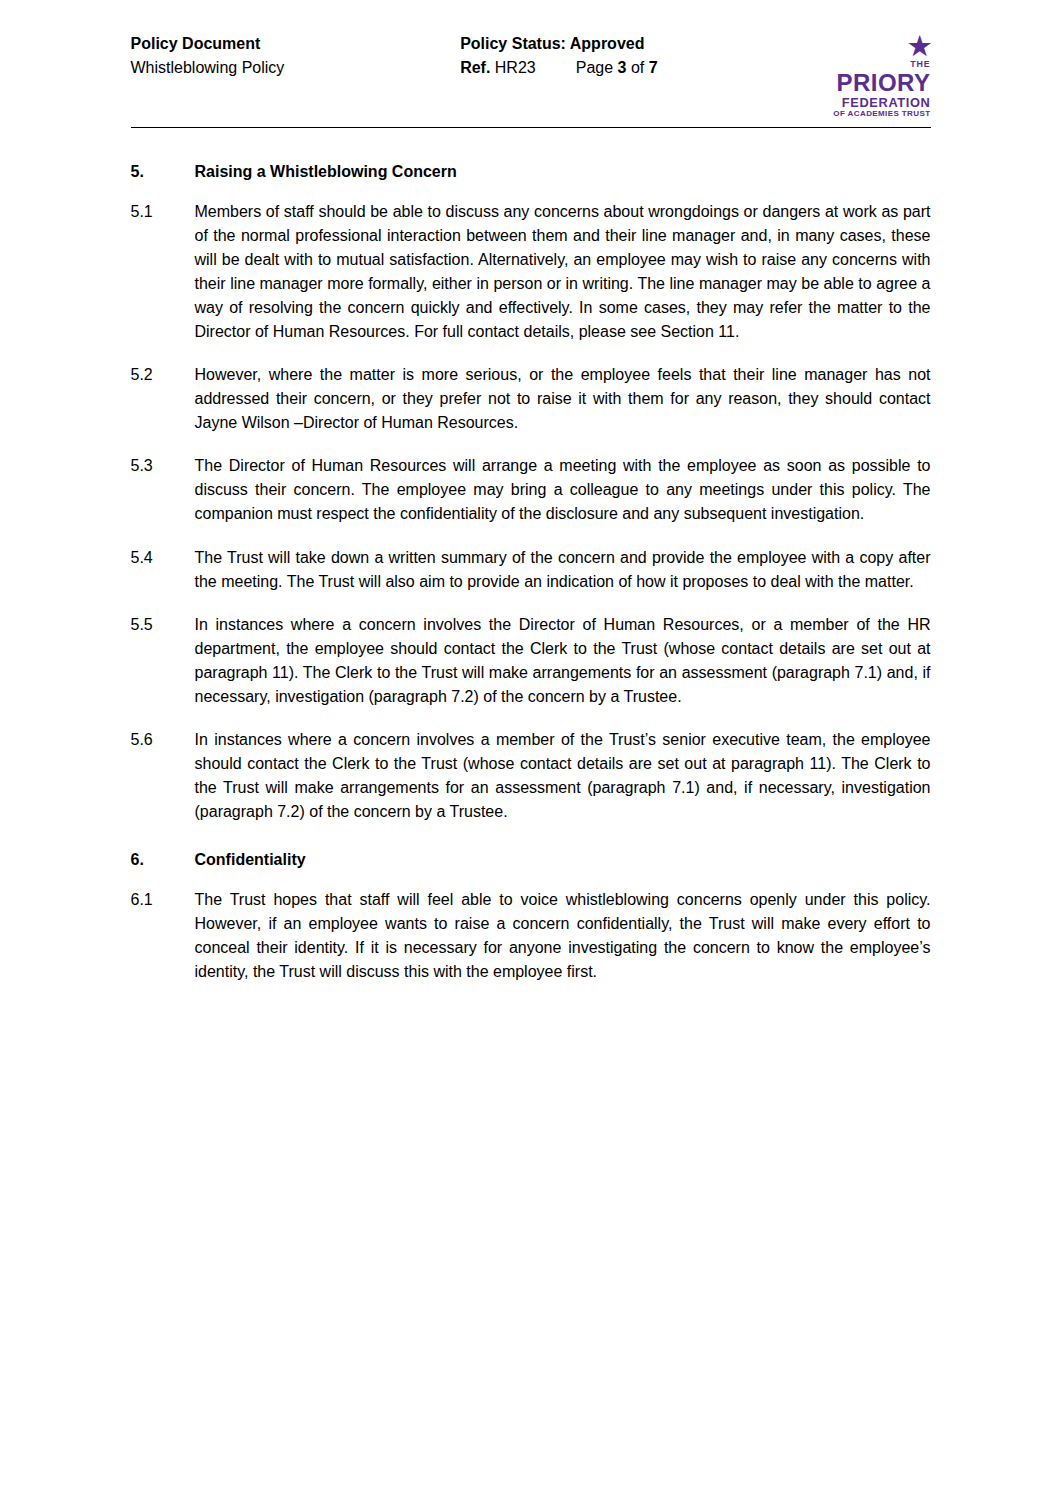Policy Document
Whistleblowing Policy
Policy Status: Approved
Ref. HR23 Page 3 of 7
★ THE PRIORY FEDERATION OF ACADEMIES TRUST
5. Raising a Whistleblowing Concern
5.1 Members of staff should be able to discuss any concerns about wrongdoings or dangers at work as part of the normal professional interaction between them and their line manager and, in many cases, these will be dealt with to mutual satisfaction. Alternatively, an employee may wish to raise any concerns with their line manager more formally, either in person or in writing. The line manager may be able to agree a way of resolving the concern quickly and effectively. In some cases, they may refer the matter to the Director of Human Resources. For full contact details, please see Section 11.
5.2 However, where the matter is more serious, or the employee feels that their line manager has not addressed their concern, or they prefer not to raise it with them for any reason, they should contact Jayne Wilson –Director of Human Resources.
5.3 The Director of Human Resources will arrange a meeting with the employee as soon as possible to discuss their concern. The employee may bring a colleague to any meetings under this policy. The companion must respect the confidentiality of the disclosure and any subsequent investigation.
5.4 The Trust will take down a written summary of the concern and provide the employee with a copy after the meeting. The Trust will also aim to provide an indication of how it proposes to deal with the matter.
5.5 In instances where a concern involves the Director of Human Resources, or a member of the HR department, the employee should contact the Clerk to the Trust (whose contact details are set out at paragraph 11). The Clerk to the Trust will make arrangements for an assessment (paragraph 7.1) and, if necessary, investigation (paragraph 7.2) of the concern by a Trustee.
5.6 In instances where a concern involves a member of the Trust’s senior executive team, the employee should contact the Clerk to the Trust (whose contact details are set out at paragraph 11). The Clerk to the Trust will make arrangements for an assessment (paragraph 7.1) and, if necessary, investigation (paragraph 7.2) of the concern by a Trustee.
6. Confidentiality
6.1 The Trust hopes that staff will feel able to voice whistleblowing concerns openly under this policy. However, if an employee wants to raise a concern confidentially, the Trust will make every effort to conceal their identity. If it is necessary for anyone investigating the concern to know the employee’s identity, the Trust will discuss this with the employee first.